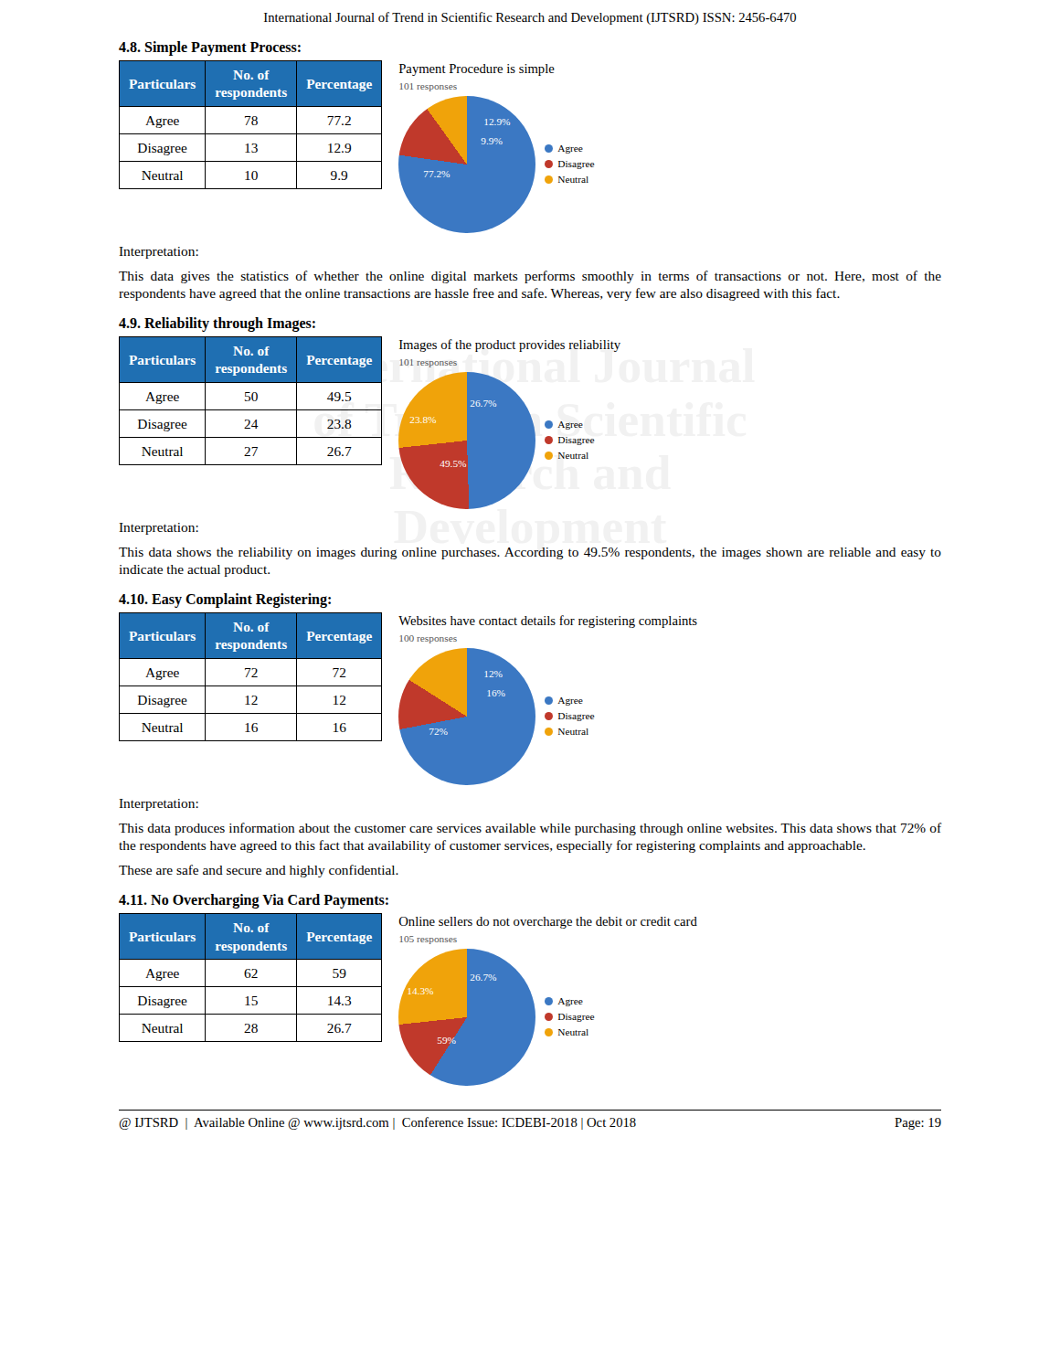International Journal
of Trend in Scientific
Research and
Development
International Journal of Trend in Scientific Research and Development (IJTSRD) ISSN: 2456-6470
4.8. Simple Payment Process:
| Particulars | No. of respondents | Percentage |
| --- | --- | --- |
| Agree | 78 | 77.2 |
| Disagree | 13 | 12.9 |
| Neutral | 10 | 9.9 |
Payment Procedure is simple
101 responses
77.2% 12.9% 9.9%
Agree
Disagree
Neutral
Interpretation:
This data gives the statistics of whether the online digital markets performs smoothly in terms of transactions or not. Here, most of the respondents have agreed that the online transactions are hassle free and safe. Whereas, very few are also disagreed with this fact.
4.9. Reliability through Images:
| Particulars | No. of respondents | Percentage |
| --- | --- | --- |
| Agree | 50 | 49.5 |
| Disagree | 24 | 23.8 |
| Neutral | 27 | 26.7 |
Images of the product provides reliability
101 responses
49.5% 23.8% 26.7%
Agree
Disagree
Neutral
Interpretation:
This data shows the reliability on images during online purchases. According to 49.5% respondents, the images shown are reliable and easy to indicate the actual product.
4.10. Easy Complaint Registering:
| Particulars | No. of respondents | Percentage |
| --- | --- | --- |
| Agree | 72 | 72 |
| Disagree | 12 | 12 |
| Neutral | 16 | 16 |
Websites have contact details for registering complaints
100 responses
72% 12% 16%
Agree
Disagree
Neutral
Interpretation:
This data produces information about the customer care services available while purchasing through online websites. This data shows that 72% of the respondents have agreed to this fact that availability of customer services, especially for registering complaints and approachable.
These are safe and secure and highly confidential.
4.11. No Overcharging Via Card Payments:
| Particulars | No. of respondents | Percentage |
| --- | --- | --- |
| Agree | 62 | 59 |
| Disagree | 15 | 14.3 |
| Neutral | 28 | 26.7 |
Online sellers do not overcharge the debit or credit card
105 responses
59% 14.3% 26.7%
Agree
Disagree
Neutral
@ IJTSRD | Available Online @ www.ijtsrd.com | Conference Issue: ICDEBI-2018 | Oct 2018 Page: 19